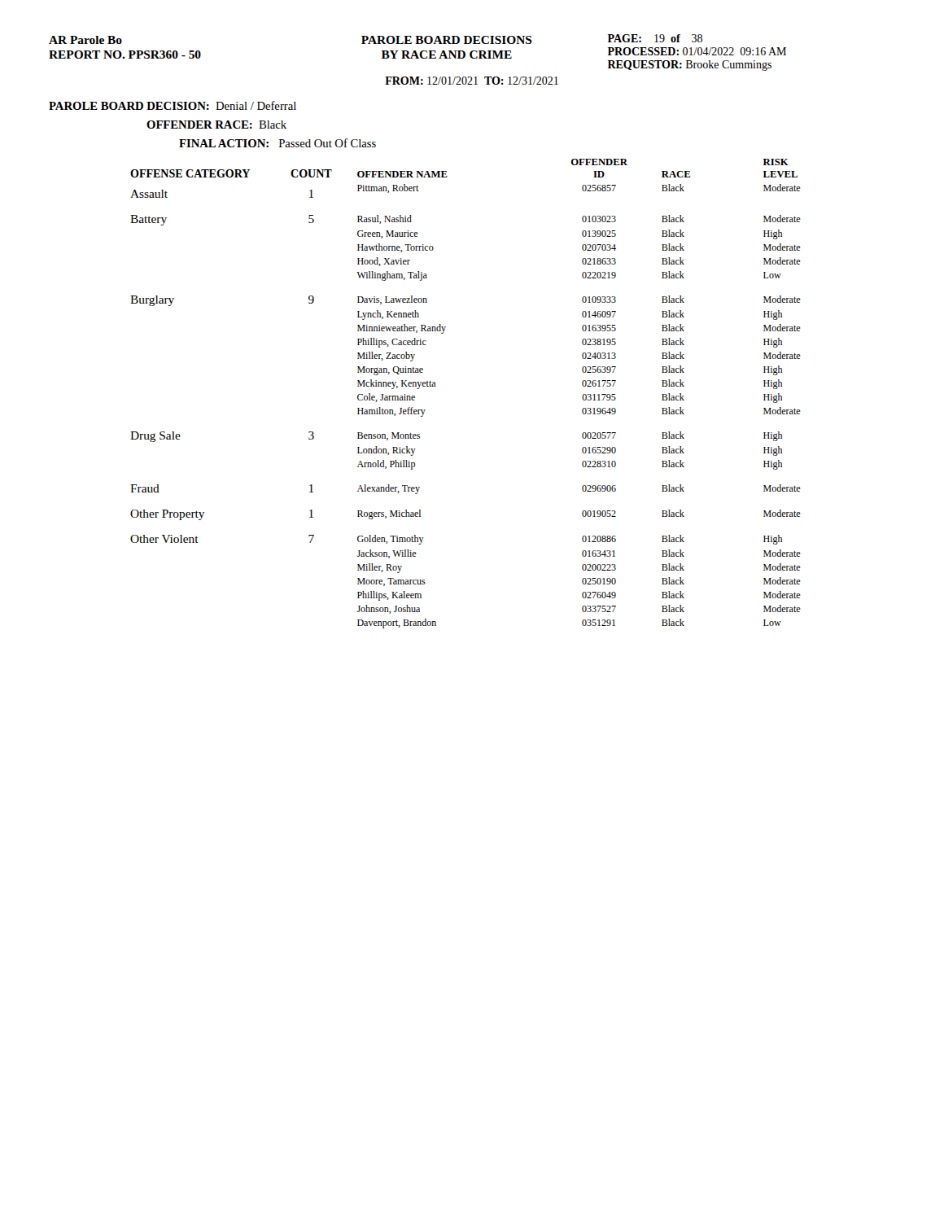AR Parole Bo
REPORT NO. PPSR360 - 50
PAROLE BOARD DECISIONS
BY RACE AND CRIME
PAGE: 19 of 38
PROCESSED: 01/04/2022 09:16 AM
REQUESTOR: Brooke Cummings
FROM: 12/01/2021 TO: 12/31/2021
PAROLE BOARD DECISION: Denial / Deferral
OFFENDER RACE: Black
FINAL ACTION: Passed Out Of Class
| OFFENSE CATEGORY | COUNT | OFFENDER NAME | OFFENDER ID | RACE | RISK LEVEL |
| --- | --- | --- | --- | --- | --- |
| Assault | 1 | Pittman, Robert | 0256857 | Black | Moderate |
| Battery | 5 | Rasul, Nashid | 0103023 | Black | Moderate |
| | | Green, Maurice | 0139025 | Black | High |
| | | Hawthorne, Torrico | 0207034 | Black | Moderate |
| | | Hood, Xavier | 0218633 | Black | Moderate |
| | | Willingham, Talja | 0220219 | Black | Low |
| Burglary | 9 | Davis, Lawezleon | 0109333 | Black | Moderate |
| | | Lynch, Kenneth | 0146097 | Black | High |
| | | Minnieweather, Randy | 0163955 | Black | Moderate |
| | | Phillips, Cacedric | 0238195 | Black | High |
| | | Miller, Zacoby | 0240313 | Black | Moderate |
| | | Morgan, Quintae | 0256397 | Black | High |
| | | Mckinney, Kenyetta | 0261757 | Black | High |
| | | Cole, Jarmaine | 0311795 | Black | High |
| | | Hamilton, Jeffery | 0319649 | Black | Moderate |
| Drug Sale | 3 | Benson, Montes | 0020577 | Black | High |
| | | London, Ricky | 0165290 | Black | High |
| | | Arnold, Phillip | 0228310 | Black | High |
| Fraud | 1 | Alexander, Trey | 0296906 | Black | Moderate |
| Other Property | 1 | Rogers, Michael | 0019052 | Black | Moderate |
| Other Violent | 7 | Golden, Timothy | 0120886 | Black | High |
| | | Jackson, Willie | 0163431 | Black | Moderate |
| | | Miller, Roy | 0200223 | Black | Moderate |
| | | Moore, Tamarcus | 0250190 | Black | Moderate |
| | | Phillips, Kaleem | 0276049 | Black | Moderate |
| | | Johnson, Joshua | 0337527 | Black | Moderate |
| | | Davenport, Brandon | 0351291 | Black | Low |